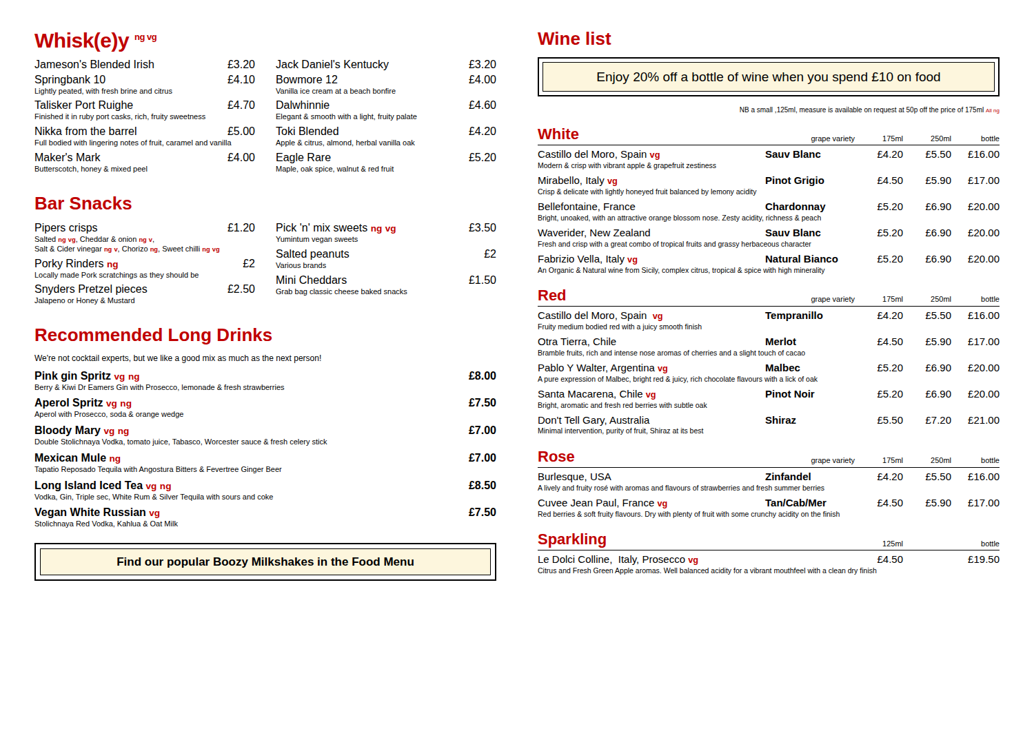Whisk(e)y ng vg
Jameson's Blended Irish£3.20
Springbank 10£4.10
Lightly peated, with fresh brine and citrus
Talisker Port Ruighe£4.70
Finished it in ruby port casks, rich, fruity sweetness
Nikka from the barrel£5.00
Full bodied with lingering notes of fruit, caramel and vanilla
Maker's Mark£4.00
Butterscotch, honey & mixed peel
Jack Daniel's Kentucky£3.20
Bowmore 12£4.00
Vanilla ice cream at a beach bonfire
Dalwhinnie£4.60
Elegant & smooth with a light, fruity palate
Toki Blended£4.20
Apple & citrus, almond, herbal vanilla oak
Eagle Rare£5.20
Maple, oak spice, walnut & red fruit
Bar Snacks
Pipers crisps£1.20
Salted ng vg, Cheddar & onion ng v,
Salt & Cider vinegar ng v, Chorizo ng, Sweet chilli ng vg
Porky Rinders ng£2
Locally made Pork scratchings as they should be
Snyders Pretzel pieces£2.50
Jalapeno or Honey & Mustard
Pick 'n' mix sweets ng vg£3.50
Yumintum vegan sweets
Salted peanuts£2
Various brands
Mini Cheddars£1.50
Grab bag classic cheese baked snacks
Recommended Long Drinks
We're not cocktail experts, but we like a good mix as much as the next person!
Pink gin Spritz vg ng£8.00
Berry & Kiwi Dr Eamers Gin with Prosecco, lemonade & fresh strawberries
Aperol Spritz vg ng£7.50
Aperol with Prosecco, soda & orange wedge
Bloody Mary vg ng£7.00
Double Stolichnaya Vodka, tomato juice, Tabasco, Worcester sauce & fresh celery stick
Mexican Mule ng£7.00
Tapatio Reposado Tequila with Angostura Bitters & Fevertree Ginger Beer
Long Island Iced Tea vg ng£8.50
Vodka, Gin, Triple sec, White Rum & Silver Tequila with sours and coke
Vegan White Russian vg£7.50
Stolichnaya Red Vodka, Kahlua & Oat Milk
Find our popular Boozy Milkshakes in the Food Menu
Wine list
Enjoy 20% off a bottle of wine when you spend £10 on food
NB a small ,125ml, measure is available on request at 50p off the price of 175ml All ng
White
grape variety
175ml
250ml
bottle
Castillo del Moro, Spain vg
Sauv Blanc
£4.20
£5.50
£16.00
Modern & crisp with vibrant apple & grapefruit zestiness
Mirabello, Italy vg
Pinot Grigio
£4.50
£5.90
£17.00
Crisp & delicate with lightly honeyed fruit balanced by lemony acidity
Bellefontaine, France
Chardonnay
£5.20
£6.90
£20.00
Bright, unoaked, with an attractive orange blossom nose. Zesty acidity, richness & peach
Waverider, New Zealand
Sauv Blanc
£5.20
£6.90
£20.00
Fresh and crisp with a great combo of tropical fruits and grassy herbaceous character
Fabrizio Vella, Italy vg
Natural Bianco
£5.20
£6.90
£20.00
An Organic & Natural wine from Sicily, complex citrus, tropical & spice with high minerality
Red
grape variety
175ml
250ml
bottle
Castillo del Moro, Spain vg
Tempranillo
£4.20
£5.50
£16.00
Fruity medium bodied red with a juicy smooth finish
Otra Tierra, Chile
Merlot
£4.50
£5.90
£17.00
Bramble fruits, rich and intense nose aromas of cherries and a slight touch of cacao
Pablo Y Walter, Argentina vg
Malbec
£5.20
£6.90
£20.00
A pure expression of Malbec, bright red & juicy, rich chocolate flavours with a lick of oak
Santa Macarena, Chile vg
Pinot Noir
£5.20
£6.90
£20.00
Bright, aromatic and fresh red berries with subtle oak
Don't Tell Gary, Australia
Shiraz
£5.50
£7.20
£21.00
Minimal intervention, purity of fruit, Shiraz at its best
Rose
grape variety
175ml
250ml
bottle
Burlesque, USA
Zinfandel
£4.20
£5.50
£16.00
A lively and fruity rosé with aromas and flavours of strawberries and fresh summer berries
Cuvee Jean Paul, France vg
Tan/Cab/Mer
£4.50
£5.90
£17.00
Red berries & soft fruity flavours. Dry with plenty of fruit with some crunchy acidity on the finish
Sparkling
125ml
bottle
Le Dolci Colline, Italy, Prosecco vg
£4.50
£19.50
Citrus and Fresh Green Apple aromas. Well balanced acidity for a vibrant mouthfeel with a clean dry finish